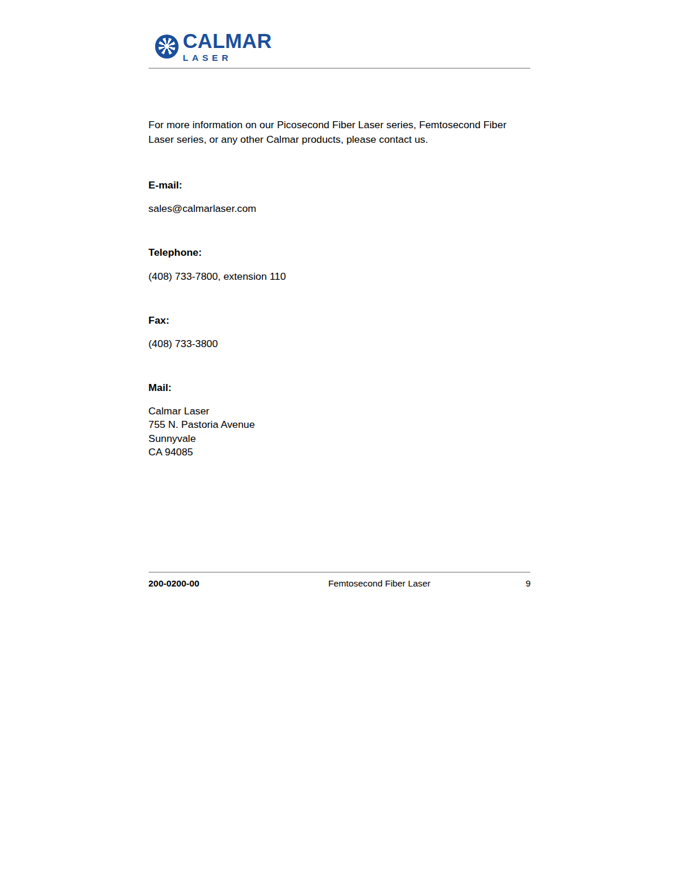CALMAR LASER
For more information on our Picosecond Fiber Laser series, Femtosecond Fiber Laser series, or any other Calmar products, please contact us.
E-mail:
sales@calmarlaser.com
Telephone:
(408) 733-7800, extension 110
Fax:
(408) 733-3800
Mail:
Calmar Laser
755 N. Pastoria Avenue
Sunnyvale
CA 94085
200-0200-00
Femtosecond Fiber Laser
9